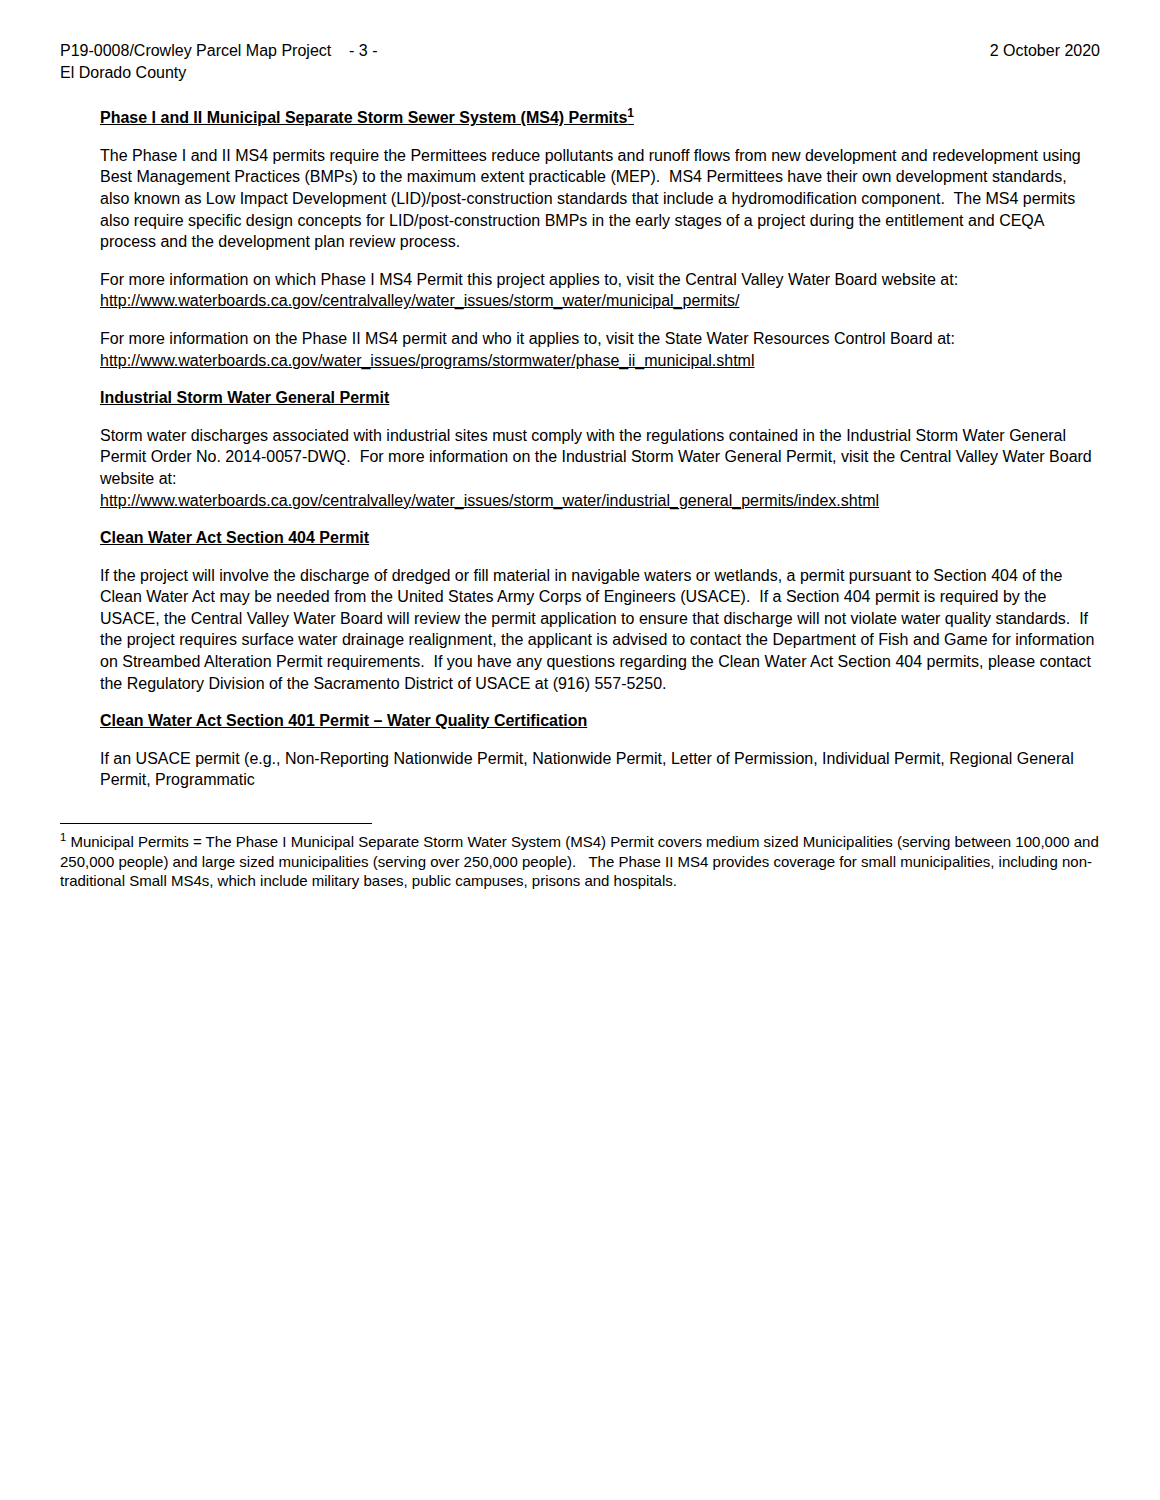P19-0008/Crowley Parcel Map Project - 3 -
El Dorado County
2 October 2020
Phase I and II Municipal Separate Storm Sewer System (MS4) Permits1
The Phase I and II MS4 permits require the Permittees reduce pollutants and runoff flows from new development and redevelopment using Best Management Practices (BMPs) to the maximum extent practicable (MEP). MS4 Permittees have their own development standards, also known as Low Impact Development (LID)/post-construction standards that include a hydromodification component. The MS4 permits also require specific design concepts for LID/post-construction BMPs in the early stages of a project during the entitlement and CEQA process and the development plan review process.
For more information on which Phase I MS4 Permit this project applies to, visit the Central Valley Water Board website at:
http://www.waterboards.ca.gov/centralvalley/water_issues/storm_water/municipal_permits/
For more information on the Phase II MS4 permit and who it applies to, visit the State Water Resources Control Board at:
http://www.waterboards.ca.gov/water_issues/programs/stormwater/phase_ii_municipal.shtml
Industrial Storm Water General Permit
Storm water discharges associated with industrial sites must comply with the regulations contained in the Industrial Storm Water General Permit Order No. 2014-0057-DWQ. For more information on the Industrial Storm Water General Permit, visit the Central Valley Water Board website at:
http://www.waterboards.ca.gov/centralvalley/water_issues/storm_water/industrial_general_permits/index.shtml
Clean Water Act Section 404 Permit
If the project will involve the discharge of dredged or fill material in navigable waters or wetlands, a permit pursuant to Section 404 of the Clean Water Act may be needed from the United States Army Corps of Engineers (USACE). If a Section 404 permit is required by the USACE, the Central Valley Water Board will review the permit application to ensure that discharge will not violate water quality standards. If the project requires surface water drainage realignment, the applicant is advised to contact the Department of Fish and Game for information on Streambed Alteration Permit requirements. If you have any questions regarding the Clean Water Act Section 404 permits, please contact the Regulatory Division of the Sacramento District of USACE at (916) 557-5250.
Clean Water Act Section 401 Permit – Water Quality Certification
If an USACE permit (e.g., Non-Reporting Nationwide Permit, Nationwide Permit, Letter of Permission, Individual Permit, Regional General Permit, Programmatic
1 Municipal Permits = The Phase I Municipal Separate Storm Water System (MS4) Permit covers medium sized Municipalities (serving between 100,000 and 250,000 people) and large sized municipalities (serving over 250,000 people). The Phase II MS4 provides coverage for small municipalities, including non-traditional Small MS4s, which include military bases, public campuses, prisons and hospitals.